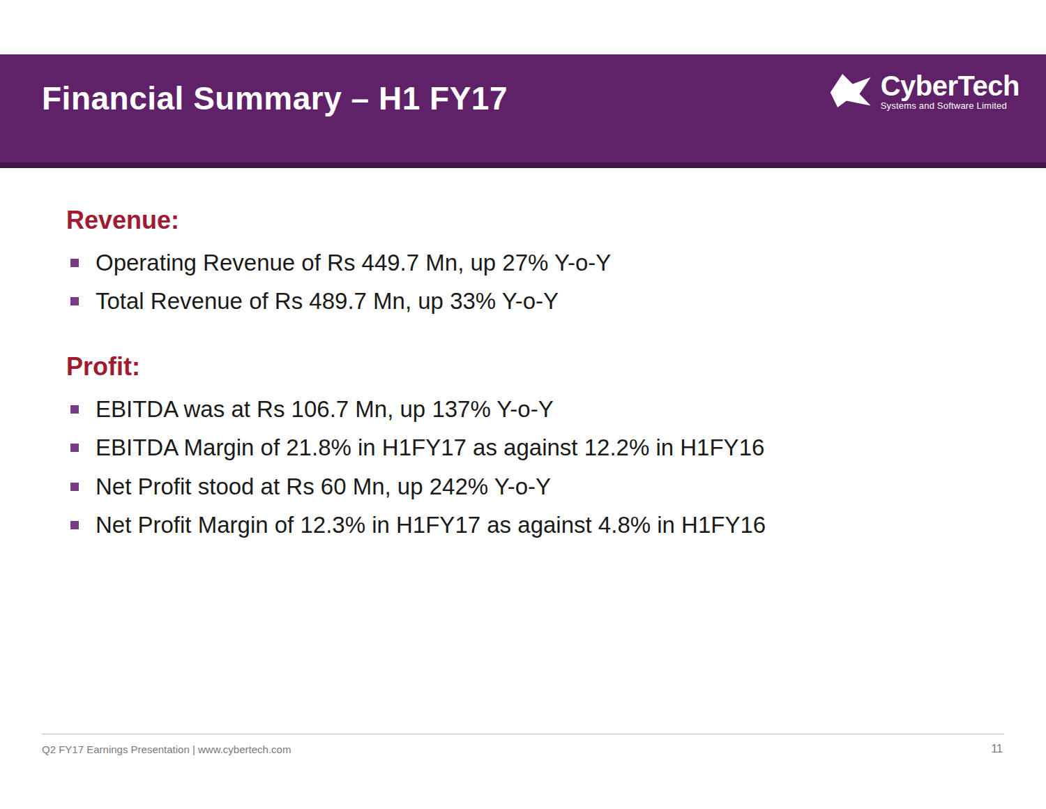Financial Summary – H1 FY17
CyberTech
Systems and Software Limited
Revenue:
Operating Revenue of Rs 449.7 Mn, up 27% Y-o-Y
Total Revenue of Rs 489.7 Mn, up 33% Y-o-Y
Profit:
EBITDA was at Rs 106.7 Mn, up 137% Y-o-Y
EBITDA Margin of 21.8% in H1FY17 as against 12.2% in H1FY16
Net Profit stood at Rs 60 Mn, up 242% Y-o-Y
Net Profit Margin of 12.3% in H1FY17 as against 4.8% in H1FY16
Q2 FY17 Earnings Presentation | www.cybertech.com
11